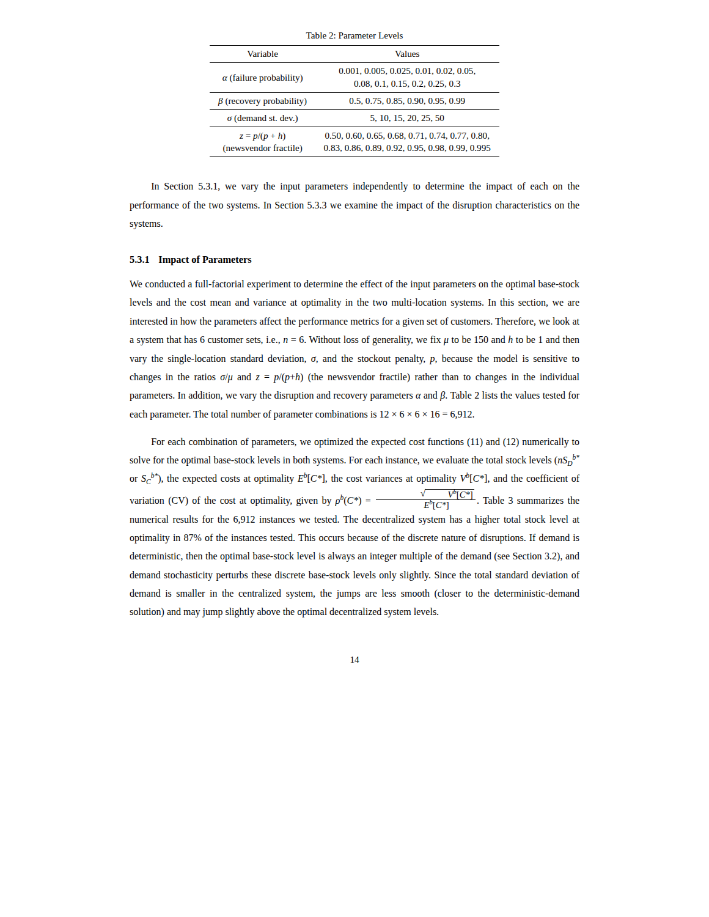Table 2: Parameter Levels
| Variable | Values |
| --- | --- |
| α (failure probability) | 0.001, 0.005, 0.025, 0.01, 0.02, 0.05, 0.08, 0.1, 0.15, 0.2, 0.25, 0.3 |
| β (recovery probability) | 0.5, 0.75, 0.85, 0.90, 0.95, 0.99 |
| σ (demand st. dev.) | 5, 10, 15, 20, 25, 50 |
| z = p /( p + h ) (newsvendor fractile) | 0.50, 0.60, 0.65, 0.68, 0.71, 0.74, 0.77, 0.80, 0.83, 0.86, 0.89, 0.92, 0.95, 0.98, 0.99, 0.995 |
In Section 5.3.1, we vary the input parameters independently to determine the impact of each on the performance of the two systems. In Section 5.3.3 we examine the impact of the disruption characteristics on the systems.
5.3.1 Impact of Parameters
We conducted a full-factorial experiment to determine the effect of the input parameters on the optimal base-stock levels and the cost mean and variance at optimality in the two multi-location systems. In this section, we are interested in how the parameters affect the performance metrics for a given set of customers. Therefore, we look at a system that has 6 customer sets, i.e., n = 6. Without loss of generality, we fix μ to be 150 and h to be 1 and then vary the single-location standard deviation, σ, and the stockout penalty, p, because the model is sensitive to changes in the ratios σ/μ and z = p/(p+h) (the newsvendor fractile) rather than to changes in the individual parameters. In addition, we vary the disruption and recovery parameters α and β. Table 2 lists the values tested for each parameter. The total number of parameter combinations is 12 × 6 × 6 × 16 = 6,912.
For each combination of parameters, we optimized the expected cost functions (11) and (12) numerically to solve for the optimal base-stock levels in both systems. For each instance, we evaluate the total stock levels (nSDb* or SCb*), the expected costs at optimality Eb[C*], the cost variances at optimality Vb[C*], and the coefficient of variation (CV) of the cost at optimality, given by ρb(C*) = Vb[C*] Eb[C*]. Table 3 summarizes the numerical results for the 6,912 instances we tested. The decentralized system has a higher total stock level at optimality in 87% of the instances tested. This occurs because of the discrete nature of disruptions. If demand is deterministic, then the optimal base-stock level is always an integer multiple of the demand (see Section 3.2), and demand stochasticity perturbs these discrete base-stock levels only slightly. Since the total standard deviation of demand is smaller in the centralized system, the jumps are less smooth (closer to the deterministic-demand solution) and may jump slightly above the optimal decentralized system levels.
14